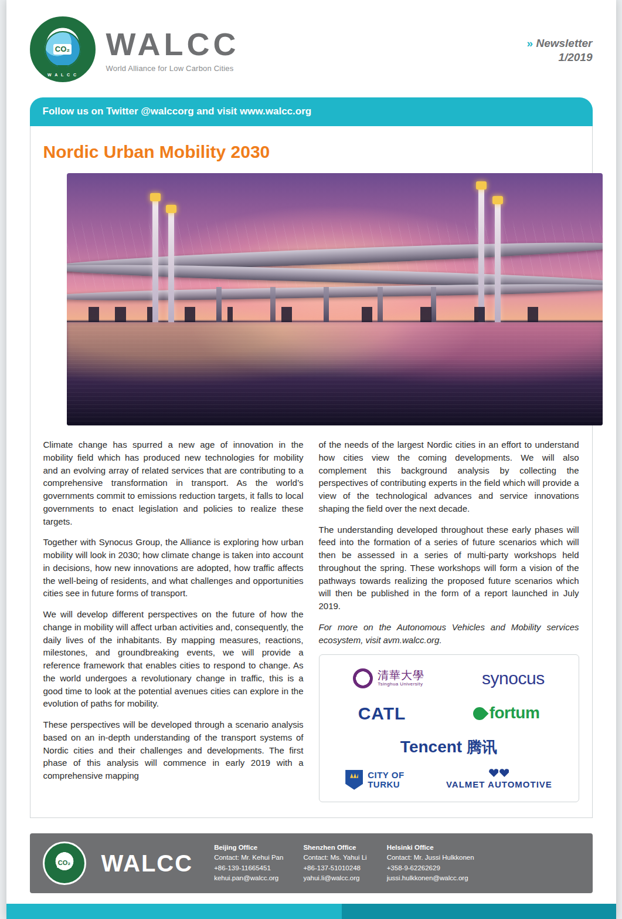W A L C C
WALCC
World Alliance for Low Carbon Cities
» Newsletter
1/2019
Follow us on Twitter @walccorg and visit www.walcc.org
Nordic Urban Mobility 2030
Climate change has spurred a new age of innovation in the mobility field which has produced new technologies for mobility and an evolving array of related services that are contributing to a comprehensive transformation in transport. As the world’s governments commit to emissions reduction targets, it falls to local governments to enact legislation and policies to realize these targets.
Together with Synocus Group, the Alliance is exploring how urban mobility will look in 2030; how climate change is taken into account in decisions, how new innovations are adopted, how traffic affects the well-being of residents, and what challenges and opportunities cities see in future forms of transport.
We will develop different perspectives on the future of how the change in mobility will affect urban activities and, consequently, the daily lives of the inhabitants. By mapping measures, reactions, milestones, and groundbreaking events, we will provide a reference framework that enables cities to respond to change. As the world undergoes a revolutionary change in traffic, this is a good time to look at the potential avenues cities can explore in the evolution of paths for mobility.
These perspectives will be developed through a scenario analysis based on an in-depth understanding of the transport systems of Nordic cities and their challenges and developments. The first phase of this analysis will commence in early 2019 with a comprehensive mapping
of the needs of the largest Nordic cities in an effort to understand how cities view the coming developments. We will also complement this background analysis by collecting the perspectives of contributing experts in the field which will provide a view of the technological advances and service innovations shaping the field over the next decade.
The understanding developed throughout these early phases will feed into the formation of a series of future scenarios which will then be assessed in a series of multi-party workshops held throughout the spring. These workshops will form a vision of the pathways towards realizing the proposed future scenarios which will then be published in the form of a report launched in July 2019.
For more on the Autonomous Vehicles and Mobility services ecosystem, visit avm.walcc.org.
清華大學
Tsinghua University
synocus
CATL
fortum
Tencent 腾讯
CITY OF
TURKU
VALMET AUTOMOTIVE
WALCC
Beijing Office Contact: Mr. Kehui Pan
+86-139-11665451
kehui.pan@walcc.org
Shenzhen Office Contact: Ms. Yahui Li
+86-137-51010248
yahui.li@walcc.org
Helsinki Office Contact: Mr. Jussi Hulkkonen
+358-9-62262629
jussi.hulkkonen@walcc.org